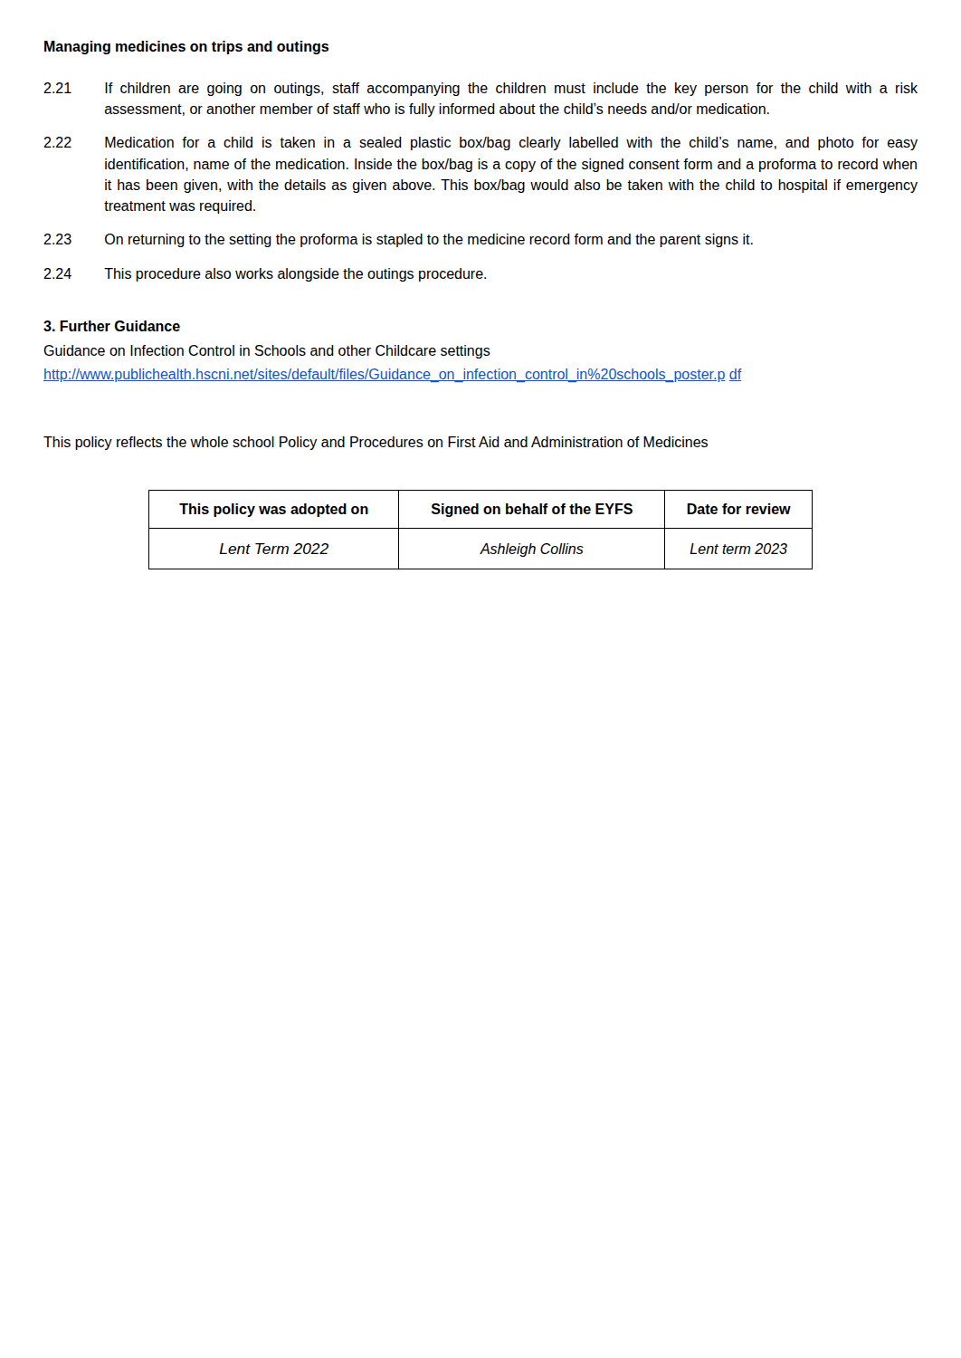Managing medicines on trips and outings
2.21
If children are going on outings, staff accompanying the children must include the key person for the child with a risk assessment, or another member of staff who is fully informed about the child’s needs and/or medication.
2.22
Medication for a child is taken in a sealed plastic box/bag clearly labelled with the child’s name, and photo for easy identification, name of the medication. Inside the box/bag is a copy of the signed consent form and a proforma to record when it has been given, with the details as given above. This box/bag would also be taken with the child to hospital if emergency treatment was required.
2.23
On returning to the setting the proforma is stapled to the medicine record form and the parent signs it.
2.24
This procedure also works alongside the outings procedure.
3. Further Guidance
Guidance on Infection Control in Schools and other Childcare settings
http://www.publichealth.hscni.net/sites/default/files/Guidance_on_infection_control_in%20schools_poster.p df
This policy reflects the whole school Policy and Procedures on First Aid and Administration of Medicines
| This policy was adopted on | Signed on behalf of the EYFS | Date for review |
| --- | --- | --- |
| Lent Term 2022 | Ashleigh Collins | Lent term 2023 |